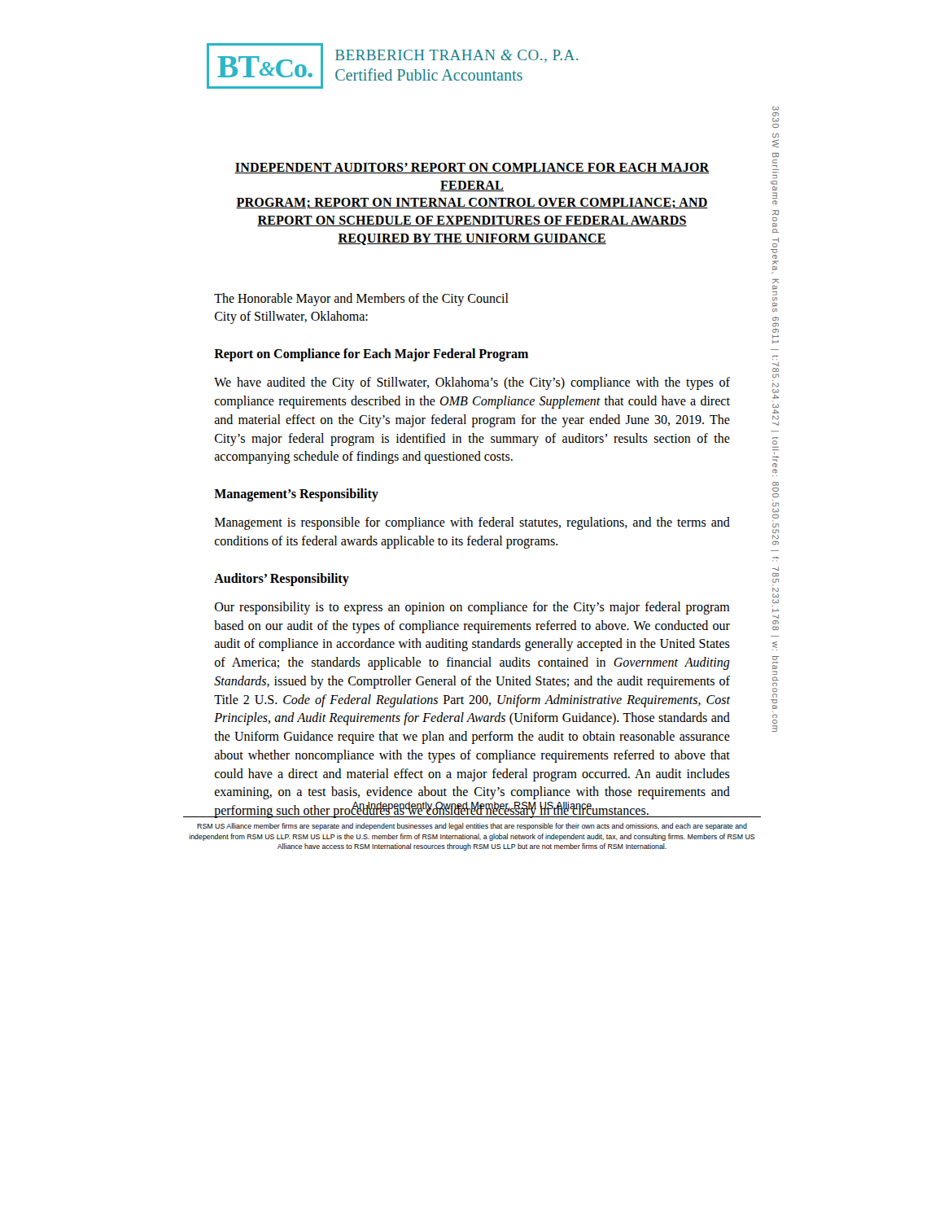3630 SW Burlingame Road Topeka, Kansas 66611 | t:785.234.3427 | toll-free: 800.530.5526 | f: 785.233.1768 | w: btandcocpa.com
BT&Co.
BERBERICH TRAHAN & CO., P.A.
Certified Public Accountants
Independent Auditors’ Report on Compliance for Each Major Federal
Program; Report on Internal Control Over Compliance; and
Report on Schedule of Expenditures of Federal Awards
Required by the Uniform Guidance
The Honorable Mayor and Members of the City Council
City of Stillwater, Oklahoma:
Report on Compliance for Each Major Federal Program
We have audited the City of Stillwater, Oklahoma’s (the City’s) compliance with the types of compliance requirements described in the OMB Compliance Supplement that could have a direct and material effect on the City’s major federal program for the year ended June 30, 2019. The City’s major federal program is identified in the summary of auditors’ results section of the accompanying schedule of findings and questioned costs.
Management’s Responsibility
Management is responsible for compliance with federal statutes, regulations, and the terms and conditions of its federal awards applicable to its federal programs.
Auditors’ Responsibility
Our responsibility is to express an opinion on compliance for the City’s major federal program based on our audit of the types of compliance requirements referred to above. We conducted our audit of compliance in accordance with auditing standards generally accepted in the United States of America; the standards applicable to financial audits contained in Government Auditing Standards, issued by the Comptroller General of the United States; and the audit requirements of Title 2 U.S. Code of Federal Regulations Part 200, Uniform Administrative Requirements, Cost Principles, and Audit Requirements for Federal Awards (Uniform Guidance). Those standards and the Uniform Guidance require that we plan and perform the audit to obtain reasonable assurance about whether noncompliance with the types of compliance requirements referred to above that could have a direct and material effect on a major federal program occurred. An audit includes examining, on a test basis, evidence about the City’s compliance with those requirements and performing such other procedures as we considered necessary in the circumstances.
An Independently Owned Member, RSM US Alliance
RSM US Alliance member firms are separate and independent businesses and legal entities that are responsible for their own acts and omissions, and each are separate and independent from RSM US LLP. RSM US LLP is the U.S. member firm of RSM International, a global network of independent audit, tax, and consulting firms. Members of RSM US Alliance have access to RSM International resources through RSM US LLP but are not member firms of RSM International.